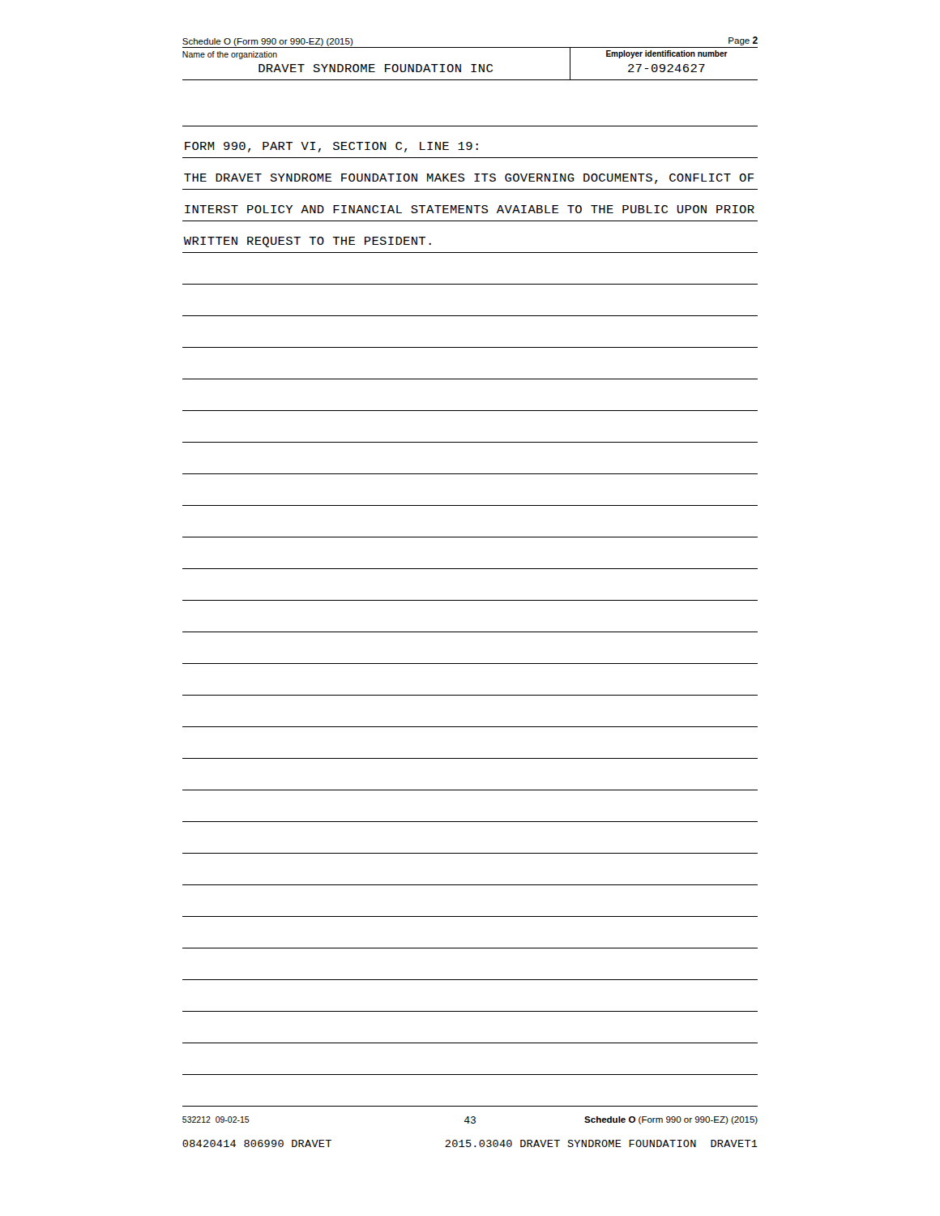Schedule O (Form 990 or 990-EZ) (2015)
Page 2
Name of the organization
DRAVET SYNDROME FOUNDATION INC
Employer identification number
27-0924627
FORM 990, PART VI, SECTION C, LINE 19:
THE DRAVET SYNDROME FOUNDATION MAKES ITS GOVERNING DOCUMENTS, CONFLICT OF
INTERST POLICY AND FINANCIAL STATEMENTS AVAIABLE TO THE PUBLIC UPON PRIOR
WRITTEN REQUEST TO THE PESIDENT.
532212 09-02-15 Schedule O (Form 990 or 990-EZ) (2015)
43
08420414 806990 DRAVET 2015.03040 DRAVET SYNDROME FOUNDATION DRAVET1